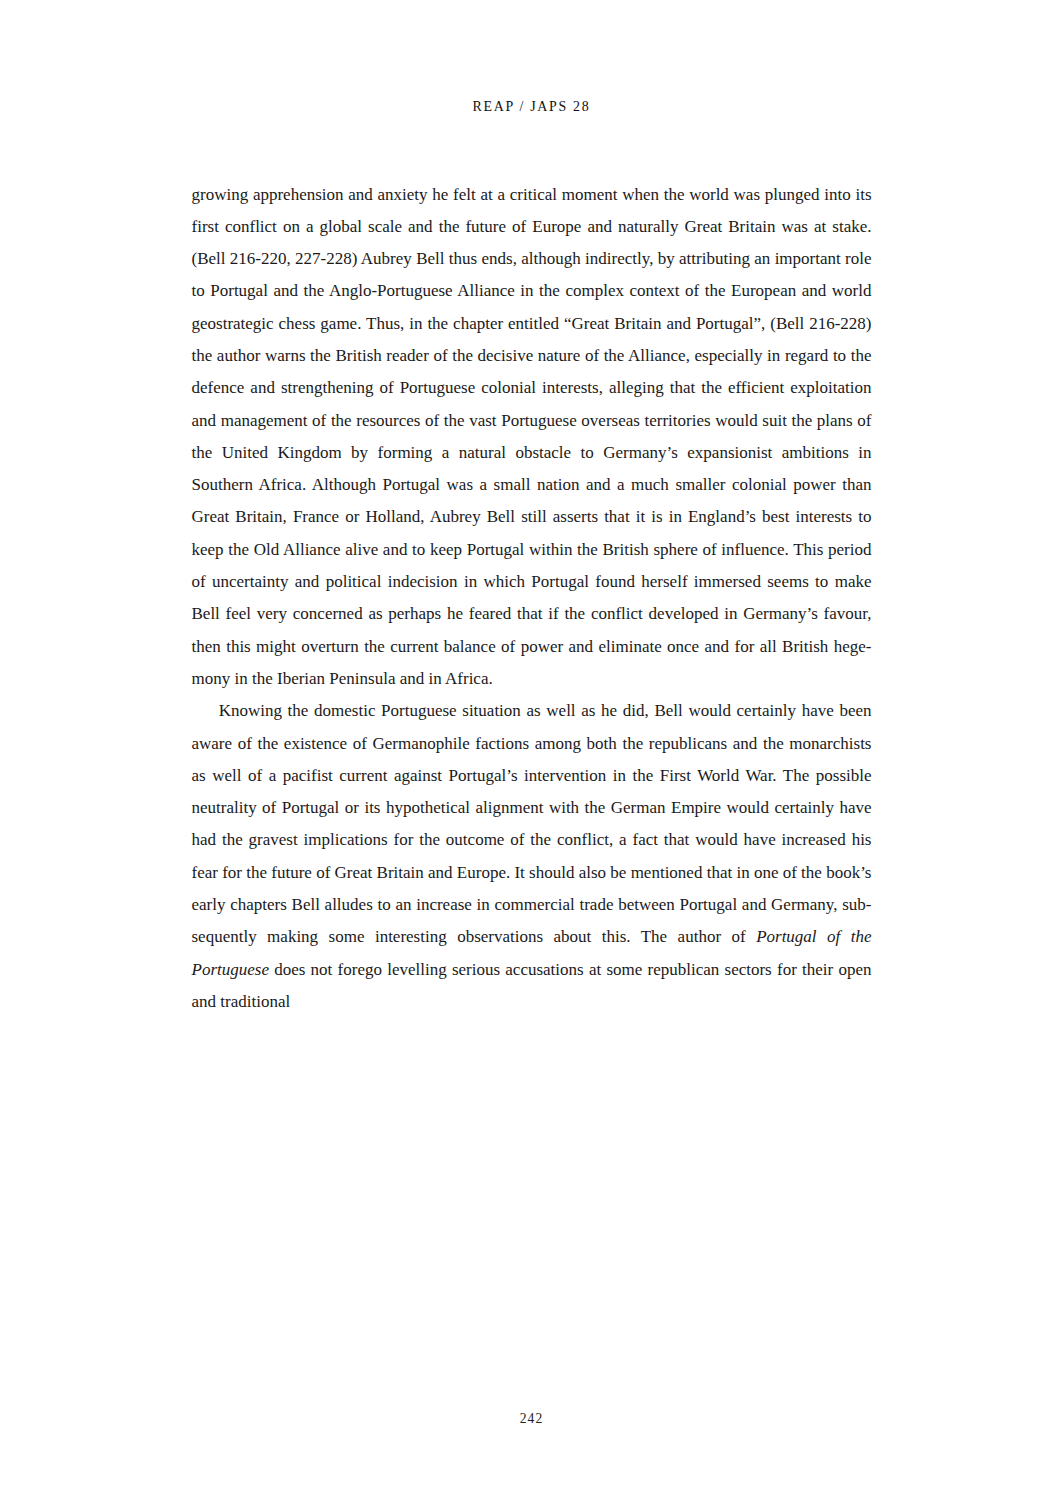REAP / JAPS 28
growing apprehension and anxiety he felt at a critical moment when the world was plunged into its first conflict on a global scale and the future of Europe and naturally Great Britain was at stake. (Bell 216-220, 227-228) Aubrey Bell thus ends, although indirectly, by attributing an important role to Portugal and the Anglo-Portuguese Alliance in the complex context of the European and world geostrategic chess game. Thus, in the chapter entitled “Great Britain and Portugal”, (Bell 216-228) the author warns the British reader of the decisive nature of the Alliance, especially in regard to the defence and strengthening of Portuguese colonial interests, alleging that the efficient exploitation and management of the resources of the vast Portuguese overseas territories would suit the plans of the United Kingdom by forming a natural obstacle to Germany’s expansionist ambitions in Southern Africa. Although Portugal was a small nation and a much smaller colonial power than Great Britain, France or Holland, Aubrey Bell still asserts that it is in England’s best interests to keep the Old Alliance alive and to keep Portugal within the British sphere of influence. This period of uncertainty and political indecision in which Portugal found herself immersed seems to make Bell feel very concerned as perhaps he feared that if the conflict developed in Germany’s favour, then this might overturn the current balance of power and eliminate once and for all British hegemony in the Iberian Peninsula and in Africa.
Knowing the domestic Portuguese situation as well as he did, Bell would certainly have been aware of the existence of Germanophile factions among both the republicans and the monarchists as well of a pacifist current against Portugal’s intervention in the First World War. The possible neutrality of Portugal or its hypothetical alignment with the German Empire would certainly have had the gravest implications for the outcome of the conflict, a fact that would have increased his fear for the future of Great Britain and Europe. It should also be mentioned that in one of the book’s early chapters Bell alludes to an increase in commercial trade between Portugal and Germany, subsequently making some interesting observations about this. The author of Portugal of the Portuguese does not forego levelling serious accusations at some republican sectors for their open and traditional
242